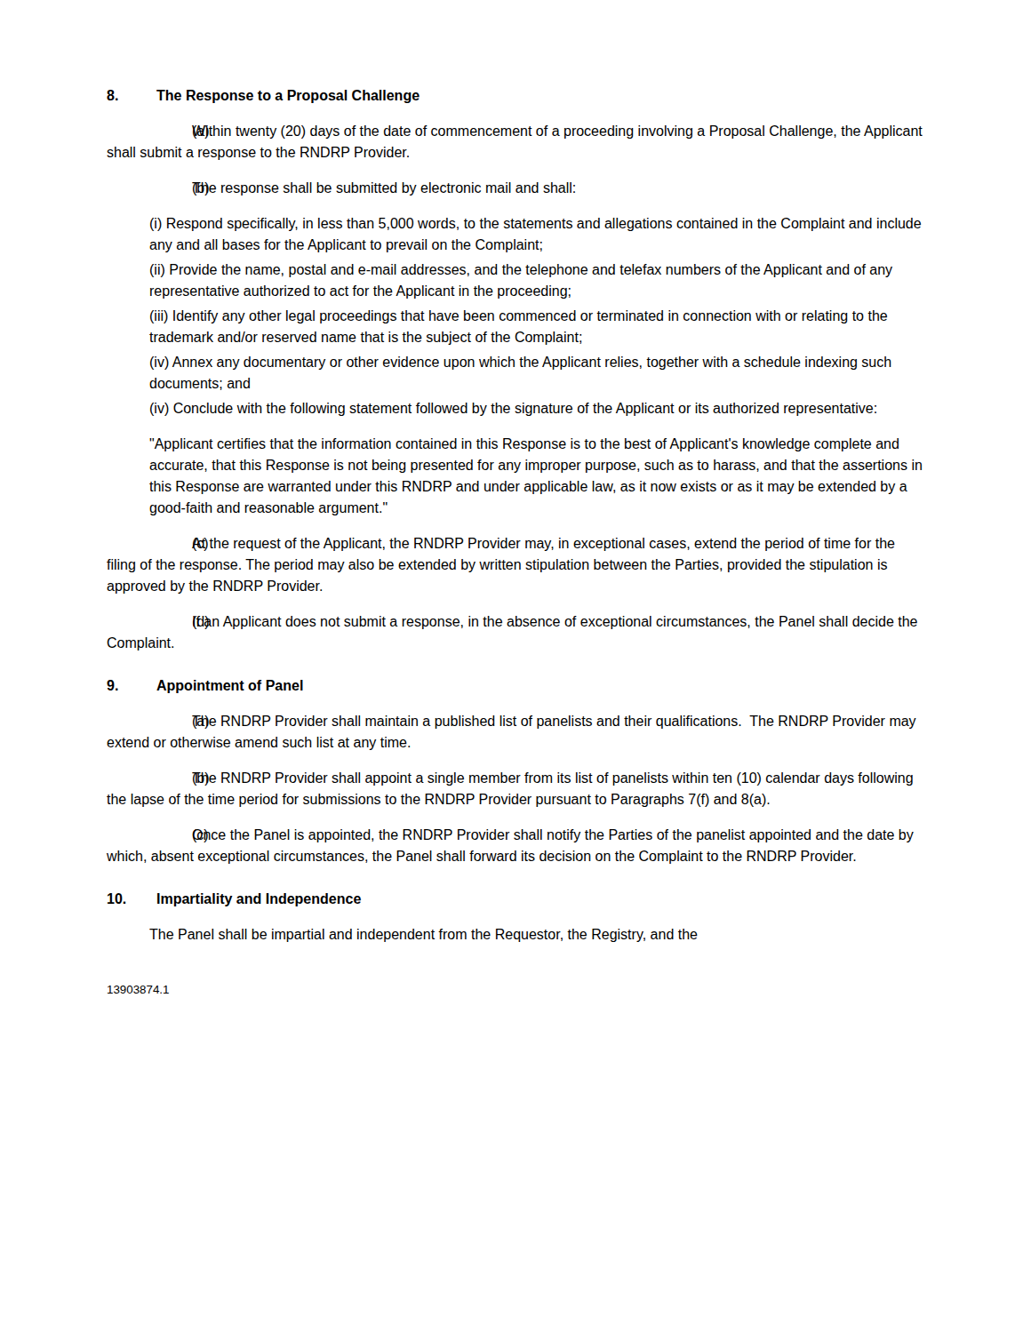8. The Response to a Proposal Challenge
(a) Within twenty (20) days of the date of commencement of a proceeding involving a Proposal Challenge, the Applicant shall submit a response to the RNDRP Provider.
(b) The response shall be submitted by electronic mail and shall:
(i) Respond specifically, in less than 5,000 words, to the statements and allegations contained in the Complaint and include any and all bases for the Applicant to prevail on the Complaint;
(ii) Provide the name, postal and e-mail addresses, and the telephone and telefax numbers of the Applicant and of any representative authorized to act for the Applicant in the proceeding;
(iii) Identify any other legal proceedings that have been commenced or terminated in connection with or relating to the trademark and/or reserved name that is the subject of the Complaint;
(iv) Annex any documentary or other evidence upon which the Applicant relies, together with a schedule indexing such documents; and
(iv) Conclude with the following statement followed by the signature of the Applicant or its authorized representative:
"Applicant certifies that the information contained in this Response is to the best of Applicant's knowledge complete and accurate, that this Response is not being presented for any improper purpose, such as to harass, and that the assertions in this Response are warranted under this RNDRP and under applicable law, as it now exists or as it may be extended by a good-faith and reasonable argument."
(c) At the request of the Applicant, the RNDRP Provider may, in exceptional cases, extend the period of time for the filing of the response. The period may also be extended by written stipulation between the Parties, provided the stipulation is approved by the RNDRP Provider.
(d) If an Applicant does not submit a response, in the absence of exceptional circumstances, the Panel shall decide the Complaint.
9. Appointment of Panel
(a) The RNDRP Provider shall maintain a published list of panelists and their qualifications. The RNDRP Provider may extend or otherwise amend such list at any time.
(b) The RNDRP Provider shall appoint a single member from its list of panelists within ten (10) calendar days following the lapse of the time period for submissions to the RNDRP Provider pursuant to Paragraphs 7(f) and 8(a).
(c) Once the Panel is appointed, the RNDRP Provider shall notify the Parties of the panelist appointed and the date by which, absent exceptional circumstances, the Panel shall forward its decision on the Complaint to the RNDRP Provider.
10. Impartiality and Independence
The Panel shall be impartial and independent from the Requestor, the Registry, and the
13903874.1